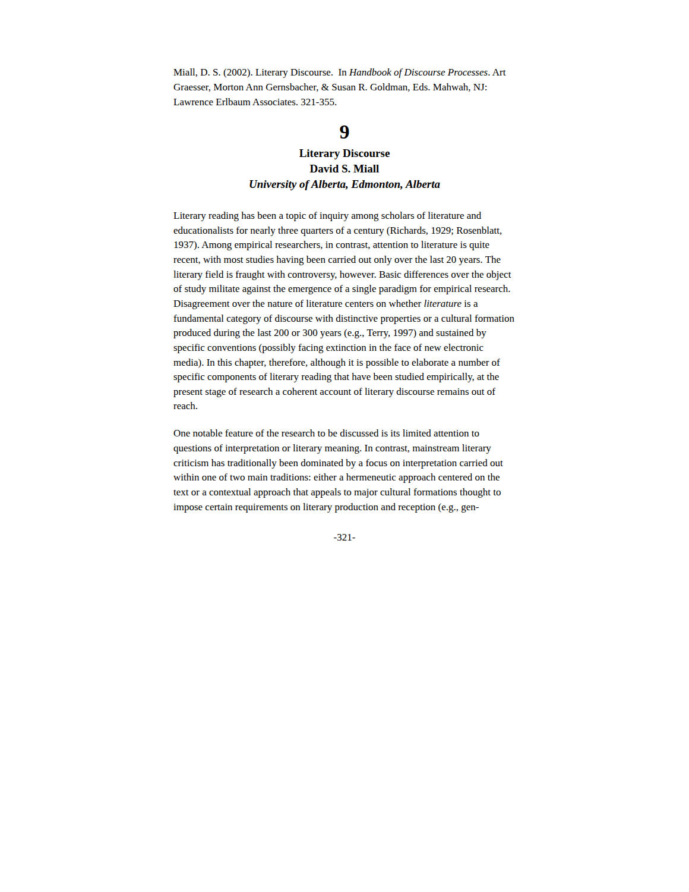Miall, D. S. (2002). Literary Discourse. In Handbook of Discourse Processes. Art Graesser, Morton Ann Gernsbacher, & Susan R. Goldman, Eds. Mahwah, NJ: Lawrence Erlbaum Associates. 321-355.
9
Literary Discourse
David S. Miall
University of Alberta, Edmonton, Alberta
Literary reading has been a topic of inquiry among scholars of literature and educationalists for nearly three quarters of a century (Richards, 1929; Rosenblatt, 1937). Among empirical researchers, in contrast, attention to literature is quite recent, with most studies having been carried out only over the last 20 years. The literary field is fraught with controversy, however. Basic differences over the object of study militate against the emergence of a single paradigm for empirical research. Disagreement over the nature of literature centers on whether literature is a fundamental category of discourse with distinctive properties or a cultural formation produced during the last 200 or 300 years (e.g., Terry, 1997) and sustained by specific conventions (possibly facing extinction in the face of new electronic media). In this chapter, therefore, although it is possible to elaborate a number of specific components of literary reading that have been studied empirically, at the present stage of research a coherent account of literary discourse remains out of reach.
One notable feature of the research to be discussed is its limited attention to questions of interpretation or literary meaning. In contrast, mainstream literary criticism has traditionally been dominated by a focus on interpretation carried out within one of two main traditions: either a hermeneutic approach centered on the text or a contextual approach that appeals to major cultural formations thought to impose certain requirements on literary production and reception (e.g., gen-
-321-